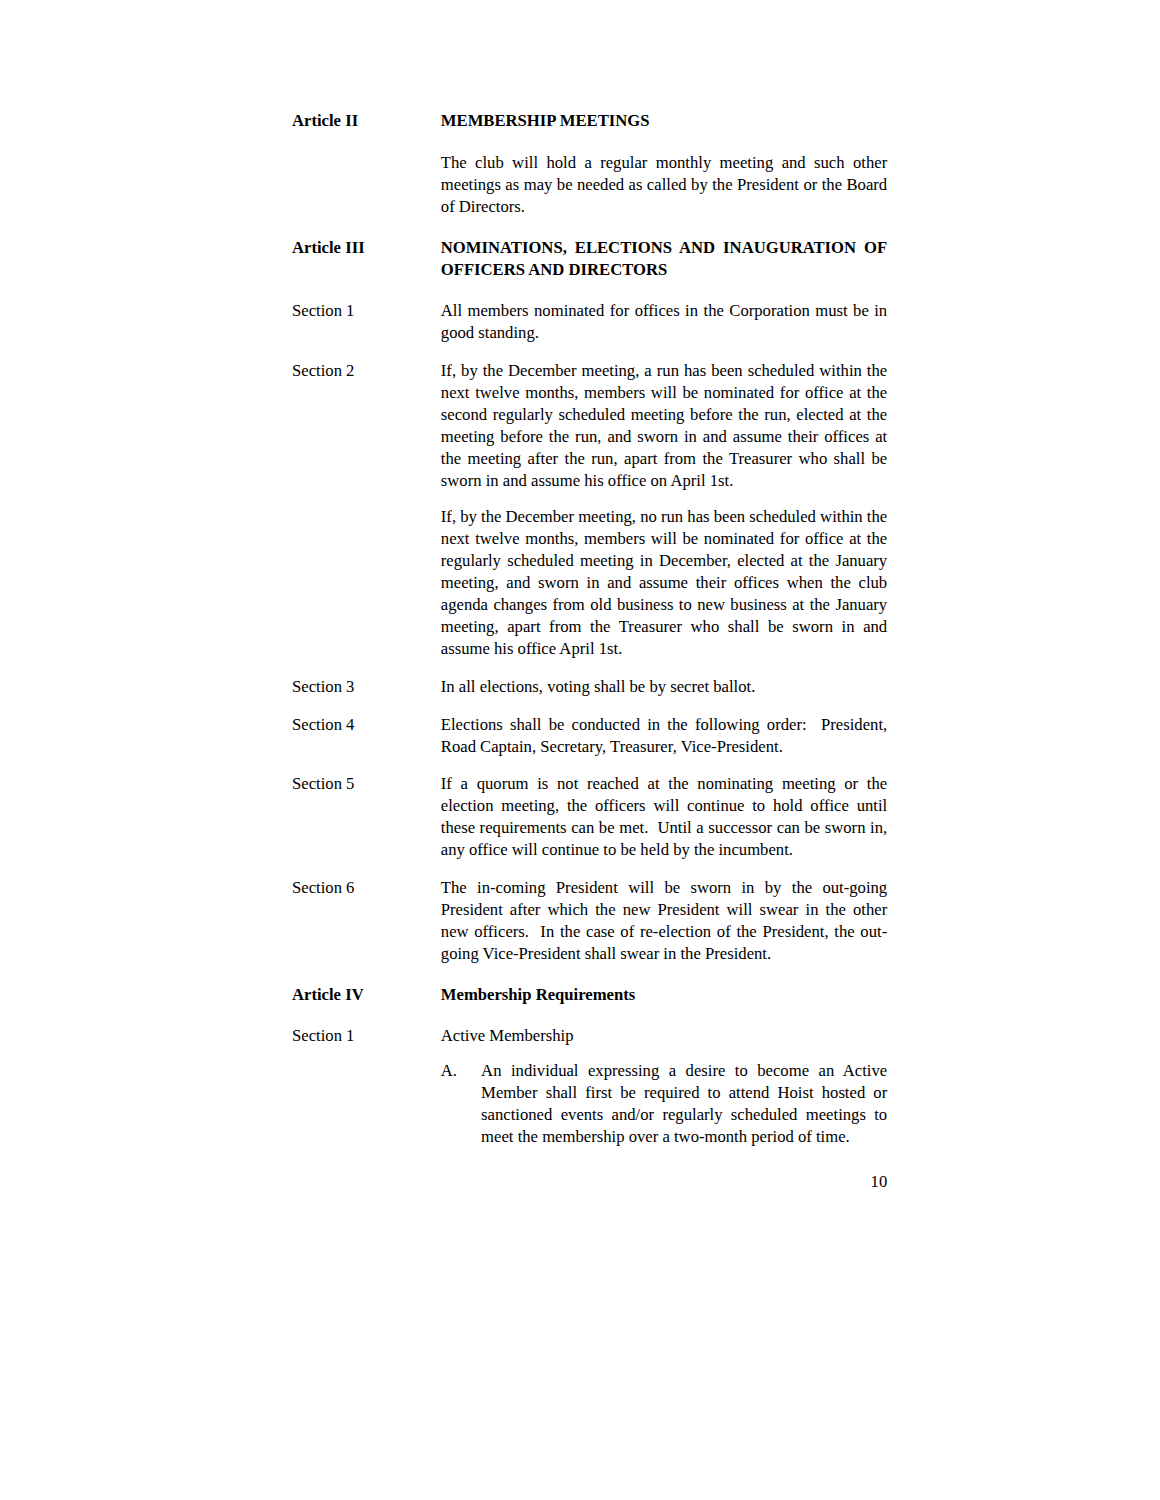Article II
MEMBERSHIP MEETINGS
The club will hold a regular monthly meeting and such other meetings as may be needed as called by the President or the Board of Directors.
Article III
NOMINATIONS, ELECTIONS AND INAUGURATION OF OFFICERS AND DIRECTORS
Section 1
All members nominated for offices in the Corporation must be in good standing.
Section 2
If, by the December meeting, a run has been scheduled within the next twelve months, members will be nominated for office at the second regularly scheduled meeting before the run, elected at the meeting before the run, and sworn in and assume their offices at the meeting after the run, apart from the Treasurer who shall be sworn in and assume his office on April 1st.
If, by the December meeting, no run has been scheduled within the next twelve months, members will be nominated for office at the regularly scheduled meeting in December, elected at the January meeting, and sworn in and assume their offices when the club agenda changes from old business to new business at the January meeting, apart from the Treasurer who shall be sworn in and assume his office April 1st.
Section 3
In all elections, voting shall be by secret ballot.
Section 4
Elections shall be conducted in the following order: President, Road Captain, Secretary, Treasurer, Vice-President.
Section 5
If a quorum is not reached at the nominating meeting or the election meeting, the officers will continue to hold office until these requirements can be met. Until a successor can be sworn in, any office will continue to be held by the incumbent.
Section 6
The in-coming President will be sworn in by the out-going President after which the new President will swear in the other new officers. In the case of re-election of the President, the out-going Vice-President shall swear in the President.
Article IV
Membership Requirements
Section 1
Active Membership
An individual expressing a desire to become an Active Member shall first be required to attend Hoist hosted or sanctioned events and/or regularly scheduled meetings to meet the membership over a two-month period of time.
10